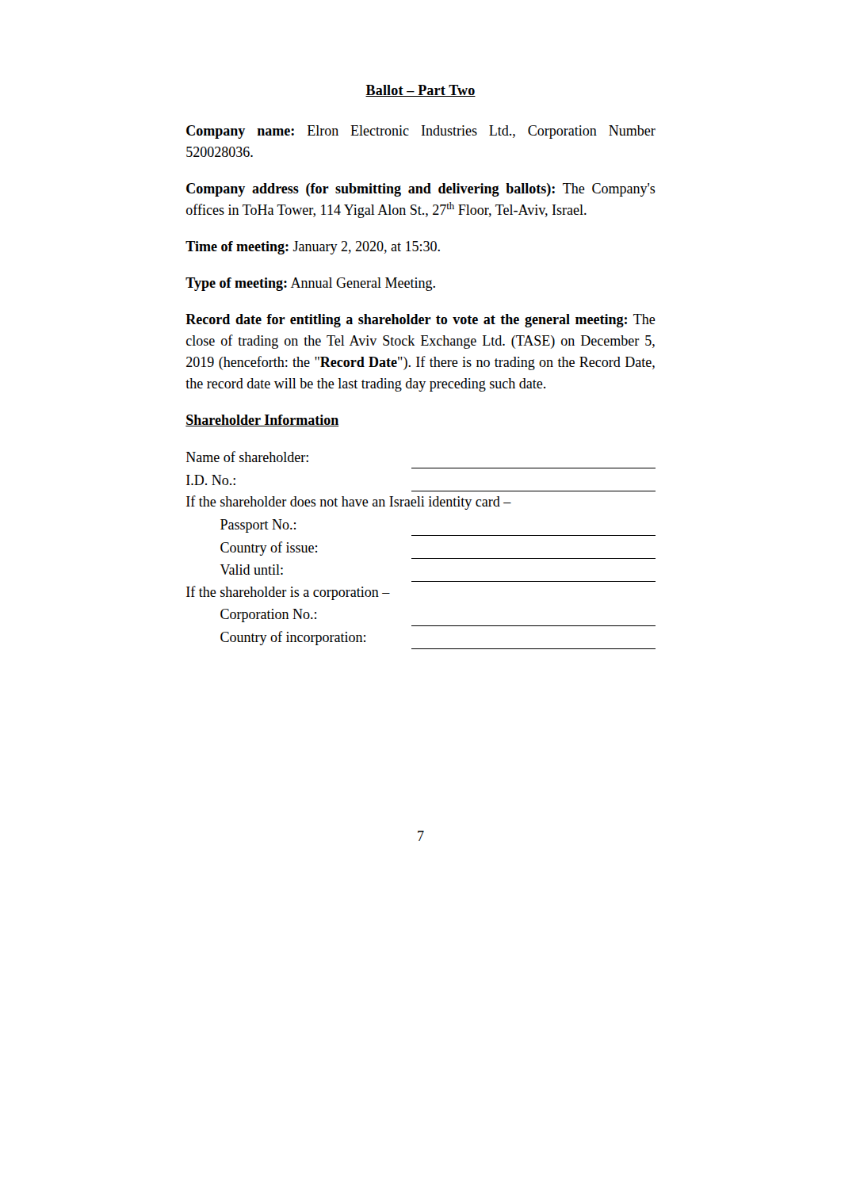Ballot – Part Two
Company name: Elron Electronic Industries Ltd., Corporation Number 520028036.
Company address (for submitting and delivering ballots): The Company's offices in ToHa Tower, 114 Yigal Alon St., 27th Floor, Tel-Aviv, Israel.
Time of meeting: January 2, 2020, at 15:30.
Type of meeting: Annual General Meeting.
Record date for entitling a shareholder to vote at the general meeting: The close of trading on the Tel Aviv Stock Exchange Ltd. (TASE) on December 5, 2019 (henceforth: the "Record Date"). If there is no trading on the Record Date, the record date will be the last trading day preceding such date.
Shareholder Information
| Name of shareholder: | |
| I.D. No.: | |
| If the shareholder does not have an Israeli identity card – |
| Passport No.: | |
| Country of issue: | |
| Valid until: | |
| If the shareholder is a corporation – |
| Corporation No.: | |
| Country of incorporation: | |
7